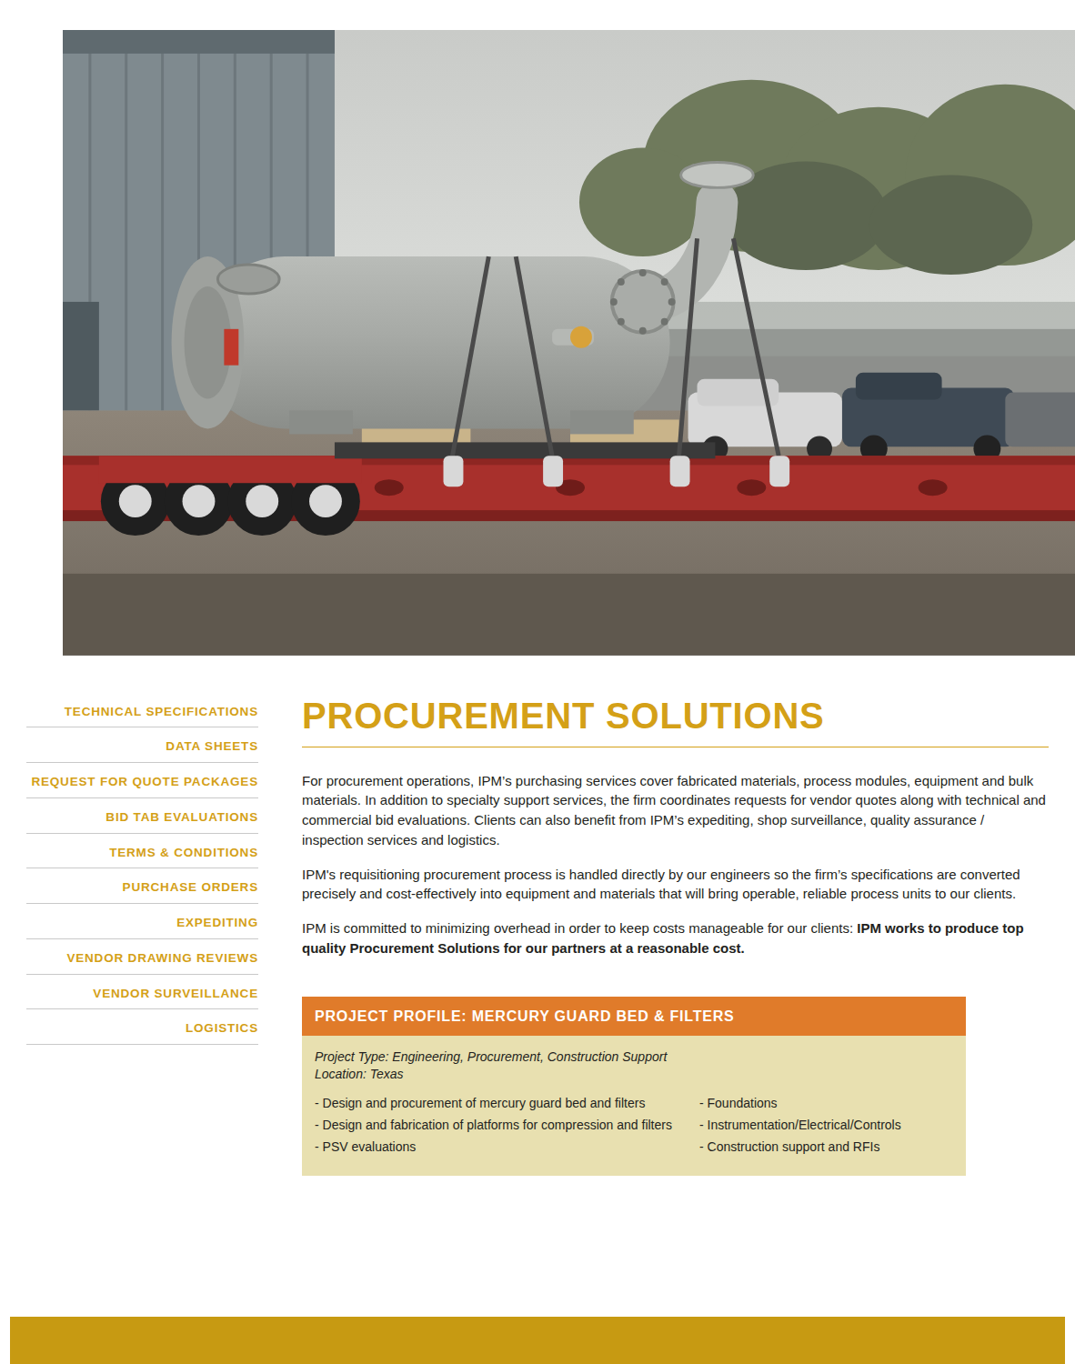Technical Specifications
Data Sheets
Request for Quote Packages
Bid Tab Evaluations
Terms & Conditions
Purchase Orders
Expediting
Vendor Drawing Reviews
Vendor Surveillance
Logistics
Procurement Solutions
For procurement operations, IPM’s purchasing services cover fabricated materials, process modules, equipment and bulk materials. In addition to specialty support services, the firm coordinates requests for vendor quotes along with technical and commercial bid evaluations. Clients can also benefit from IPM’s expediting, shop surveillance, quality assurance / inspection services and logistics.
IPM's requisitioning procurement process is handled directly by our engineers so the firm’s specifications are converted precisely and cost-effectively into equipment and materials that will bring operable, reliable process units to our clients.
IPM is committed to minimizing overhead in order to keep costs manageable for our clients: IPM works to produce top quality Procurement Solutions for our partners at a reasonable cost.
Project Profile: Mercury Guard Bed & Filters
Project Type: Engineering, Procurement, Construction Support
Location: Texas
- Design and procurement of mercury guard bed and filters
- Design and fabrication of platforms for compression and filters
- PSV evaluations
- Foundations
- Instrumentation/Electrical/Controls
- Construction support and RFIs